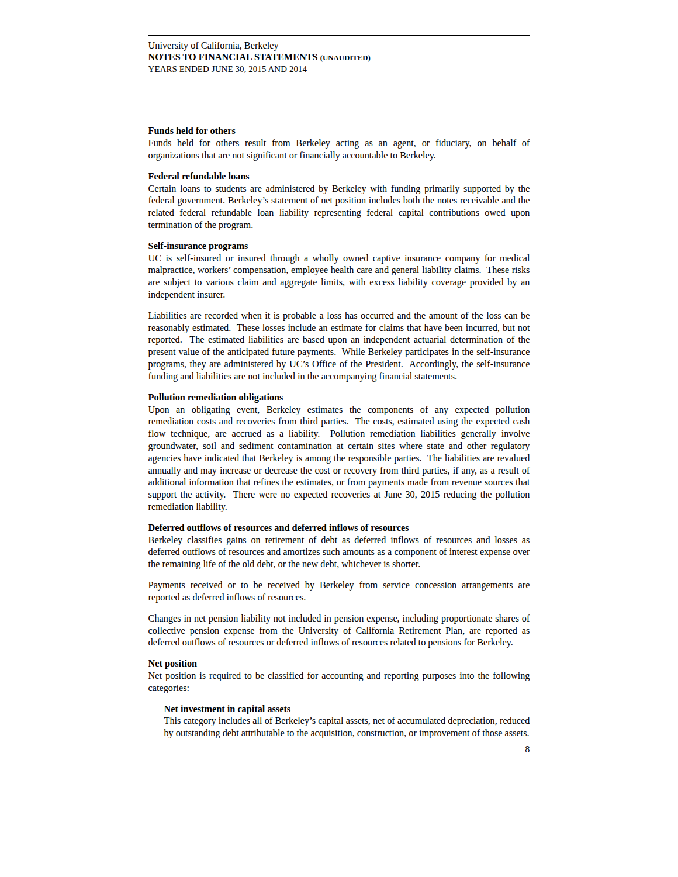University of California, Berkeley
NOTES TO FINANCIAL STATEMENTS (UNAUDITED)
YEARS ENDED JUNE 30, 2015 AND 2014
Funds held for others
Funds held for others result from Berkeley acting as an agent, or fiduciary, on behalf of organizations that are not significant or financially accountable to Berkeley.
Federal refundable loans
Certain loans to students are administered by Berkeley with funding primarily supported by the federal government. Berkeley’s statement of net position includes both the notes receivable and the related federal refundable loan liability representing federal capital contributions owed upon termination of the program.
Self-insurance programs
UC is self-insured or insured through a wholly owned captive insurance company for medical malpractice, workers’ compensation, employee health care and general liability claims. These risks are subject to various claim and aggregate limits, with excess liability coverage provided by an independent insurer.
Liabilities are recorded when it is probable a loss has occurred and the amount of the loss can be reasonably estimated. These losses include an estimate for claims that have been incurred, but not reported. The estimated liabilities are based upon an independent actuarial determination of the present value of the anticipated future payments. While Berkeley participates in the self-insurance programs, they are administered by UC’s Office of the President. Accordingly, the self-insurance funding and liabilities are not included in the accompanying financial statements.
Pollution remediation obligations
Upon an obligating event, Berkeley estimates the components of any expected pollution remediation costs and recoveries from third parties. The costs, estimated using the expected cash flow technique, are accrued as a liability. Pollution remediation liabilities generally involve groundwater, soil and sediment contamination at certain sites where state and other regulatory agencies have indicated that Berkeley is among the responsible parties. The liabilities are revalued annually and may increase or decrease the cost or recovery from third parties, if any, as a result of additional information that refines the estimates, or from payments made from revenue sources that support the activity. There were no expected recoveries at June 30, 2015 reducing the pollution remediation liability.
Deferred outflows of resources and deferred inflows of resources
Berkeley classifies gains on retirement of debt as deferred inflows of resources and losses as deferred outflows of resources and amortizes such amounts as a component of interest expense over the remaining life of the old debt, or the new debt, whichever is shorter.
Payments received or to be received by Berkeley from service concession arrangements are reported as deferred inflows of resources.
Changes in net pension liability not included in pension expense, including proportionate shares of collective pension expense from the University of California Retirement Plan, are reported as deferred outflows of resources or deferred inflows of resources related to pensions for Berkeley.
Net position
Net position is required to be classified for accounting and reporting purposes into the following categories:
Net investment in capital assets
This category includes all of Berkeley’s capital assets, net of accumulated depreciation, reduced by outstanding debt attributable to the acquisition, construction, or improvement of those assets.
8